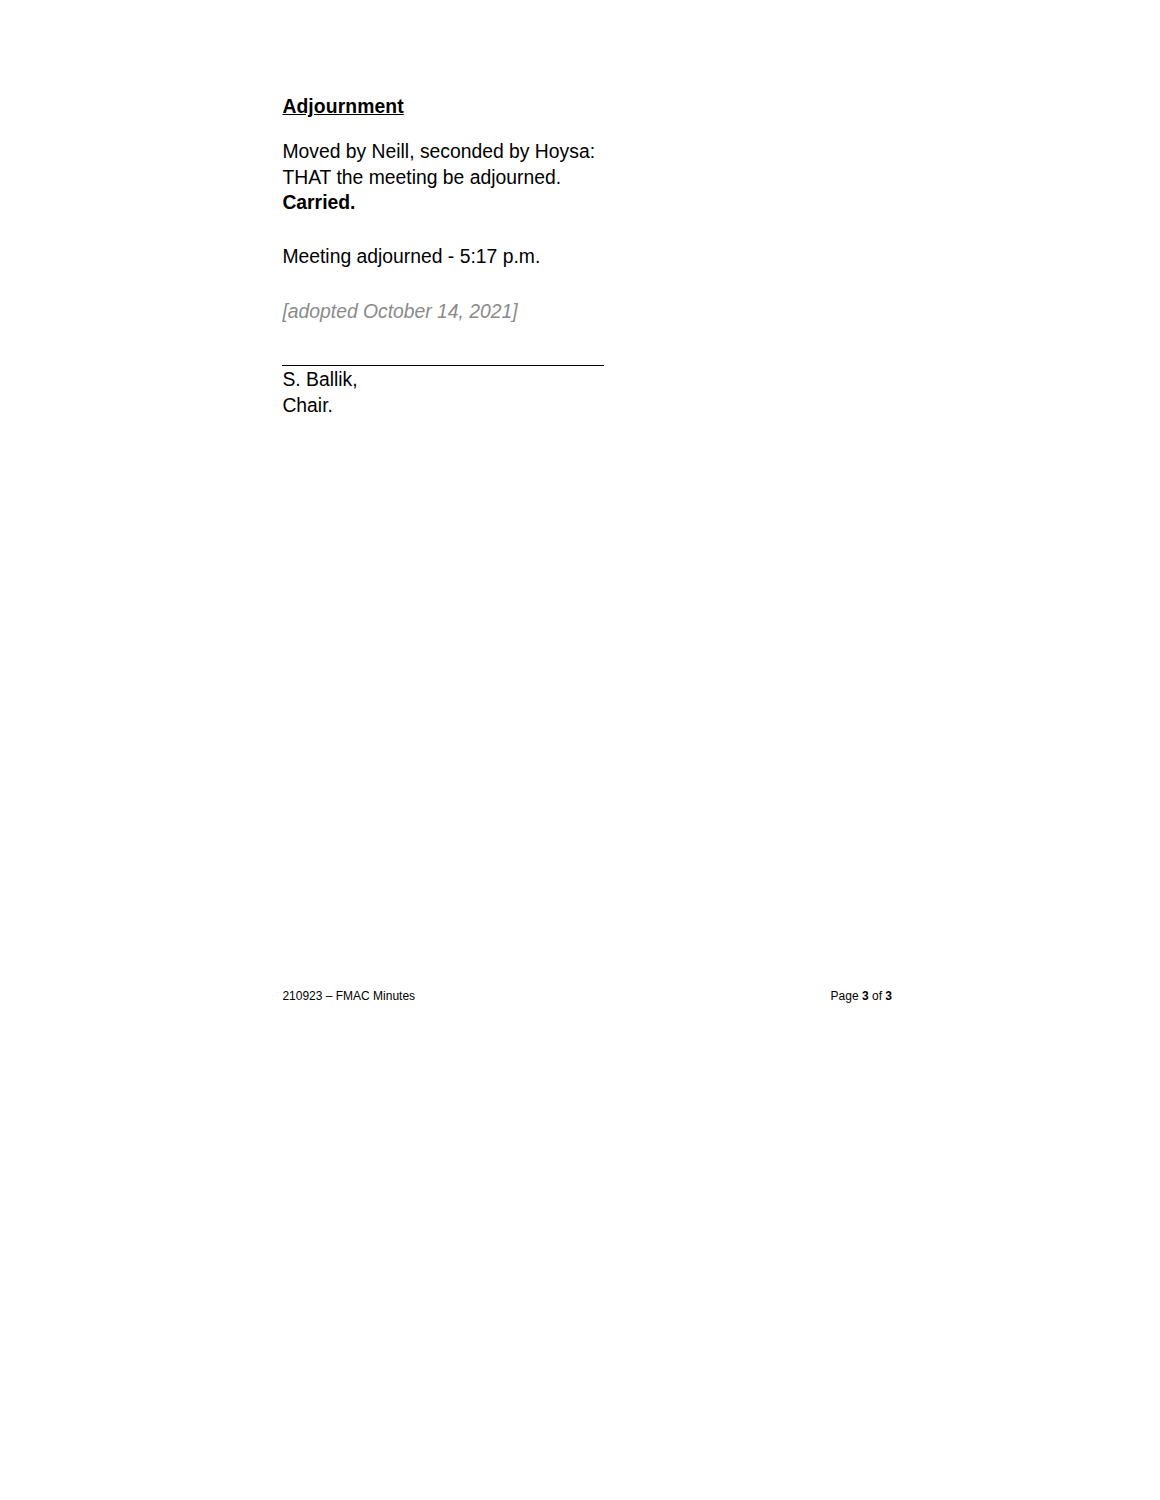Adjournment
Moved by Neill, seconded by Hoysa:
THAT the meeting be adjourned.
Carried.
Meeting adjourned - 5:17 p.m.
[adopted October 14, 2021]
S. Ballik,
Chair.
210923 – FMAC Minutes Page 3 of 3